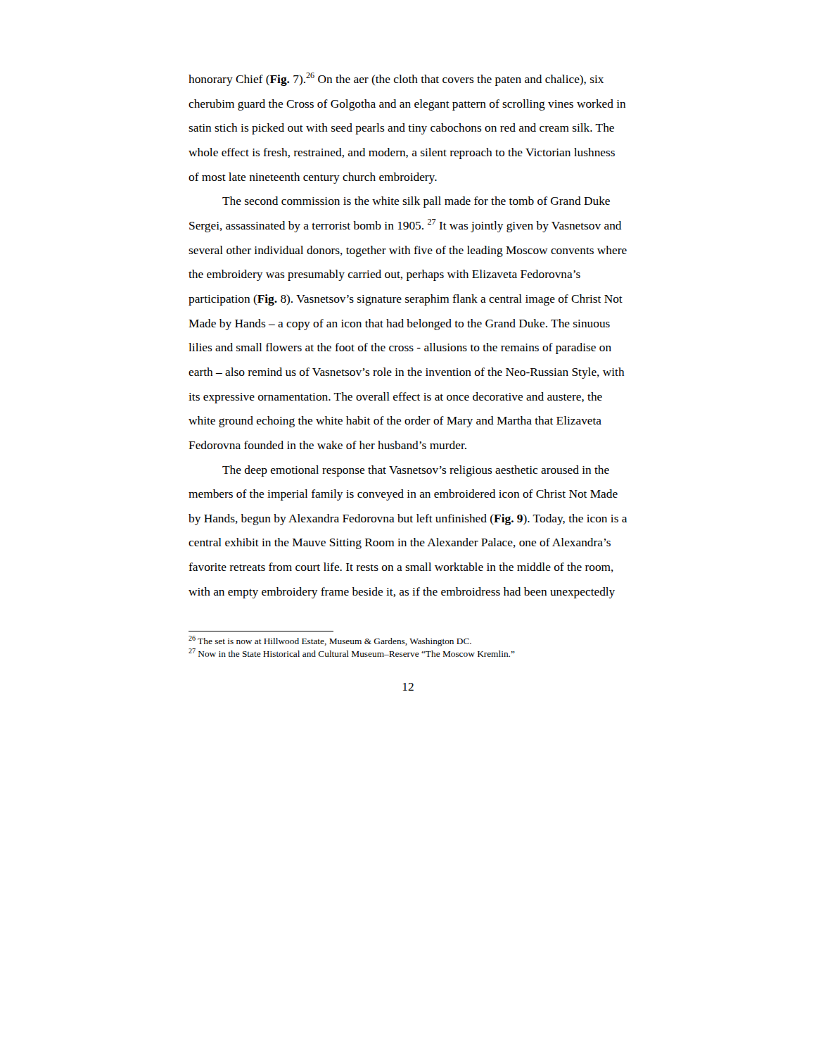honorary Chief (Fig. 7).26 On the aer (the cloth that covers the paten and chalice), six cherubim guard the Cross of Golgotha and an elegant pattern of scrolling vines worked in satin stich is picked out with seed pearls and tiny cabochons on red and cream silk. The whole effect is fresh, restrained, and modern, a silent reproach to the Victorian lushness of most late nineteenth century church embroidery.
The second commission is the white silk pall made for the tomb of Grand Duke Sergei, assassinated by a terrorist bomb in 1905. 27 It was jointly given by Vasnetsov and several other individual donors, together with five of the leading Moscow convents where the embroidery was presumably carried out, perhaps with Elizaveta Fedorovna’s participation (Fig. 8). Vasnetsov’s signature seraphim flank a central image of Christ Not Made by Hands – a copy of an icon that had belonged to the Grand Duke. The sinuous lilies and small flowers at the foot of the cross - allusions to the remains of paradise on earth – also remind us of Vasnetsov’s role in the invention of the Neo-Russian Style, with its expressive ornamentation. The overall effect is at once decorative and austere, the white ground echoing the white habit of the order of Mary and Martha that Elizaveta Fedorovna founded in the wake of her husband’s murder.
The deep emotional response that Vasnetsov’s religious aesthetic aroused in the members of the imperial family is conveyed in an embroidered icon of Christ Not Made by Hands, begun by Alexandra Fedorovna but left unfinished (Fig. 9). Today, the icon is a central exhibit in the Mauve Sitting Room in the Alexander Palace, one of Alexandra’s favorite retreats from court life. It rests on a small worktable in the middle of the room, with an empty embroidery frame beside it, as if the embroidress had been unexpectedly
26 The set is now at Hillwood Estate, Museum & Gardens, Washington DC.
27 Now in the State Historical and Cultural Museum–Reserve “The Moscow Kremlin.”
12